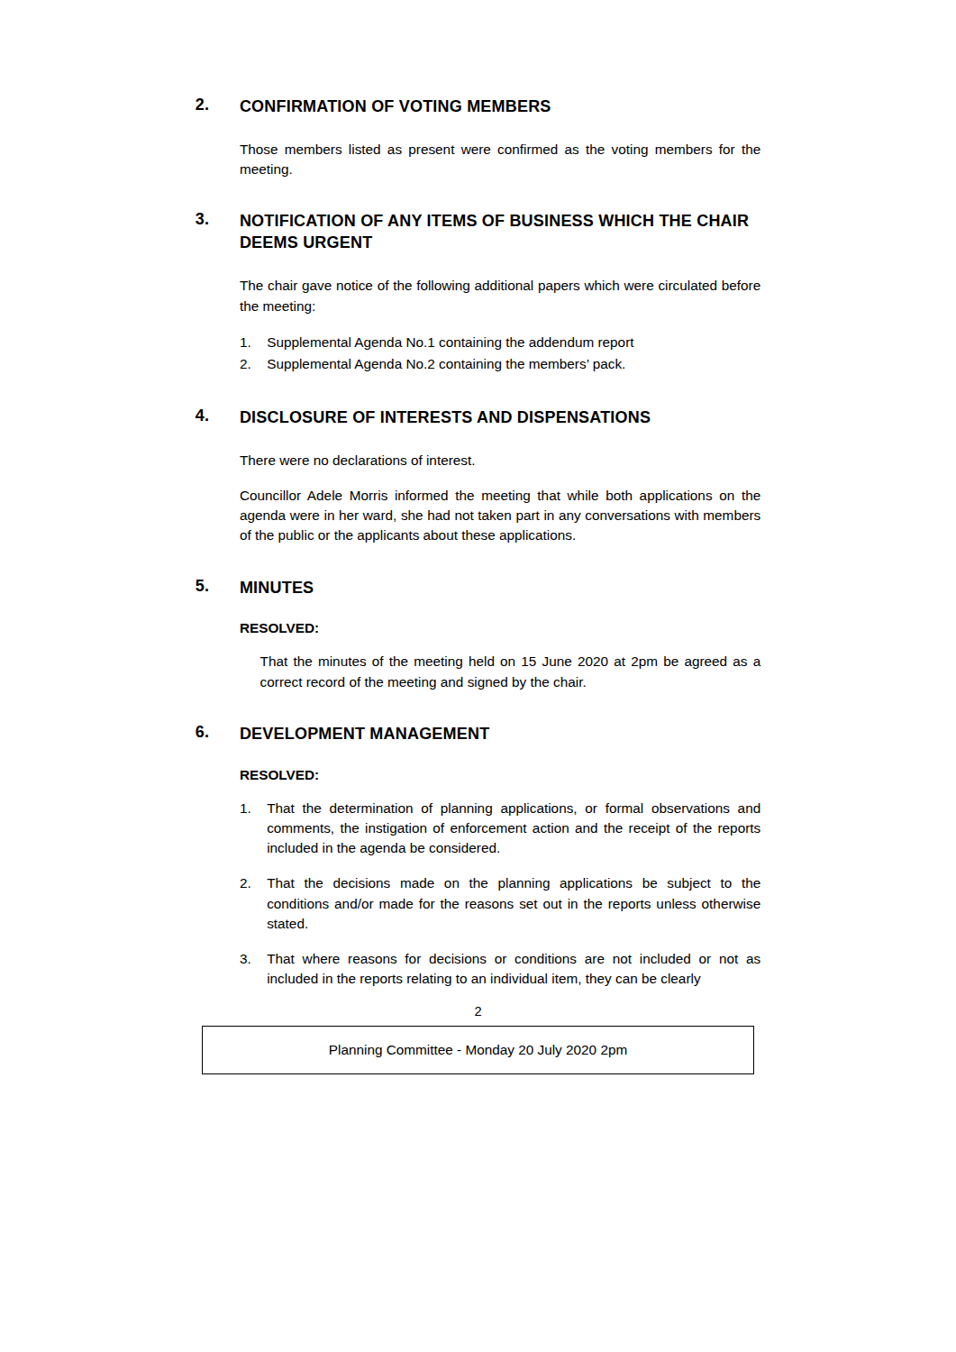2.
CONFIRMATION OF VOTING MEMBERS
Those members listed as present were confirmed as the voting members for the meeting.
3.
NOTIFICATION OF ANY ITEMS OF BUSINESS WHICH THE CHAIR
DEEMS URGENT
The chair gave notice of the following additional papers which were circulated before the meeting:
1. Supplemental Agenda No.1 containing the addendum report
2. Supplemental Agenda No.2 containing the members’ pack.
4.
DISCLOSURE OF INTERESTS AND DISPENSATIONS
There were no declarations of interest.
Councillor Adele Morris informed the meeting that while both applications on the agenda were in her ward, she had not taken part in any conversations with members of the public or the applicants about these applications.
5.
MINUTES
RESOLVED:
That the minutes of the meeting held on 15 June 2020 at 2pm be agreed as a correct record of the meeting and signed by the chair.
6.
DEVELOPMENT MANAGEMENT
RESOLVED:
1. That the determination of planning applications, or formal observations and comments, the instigation of enforcement action and the receipt of the reports included in the agenda be considered.
2. That the decisions made on the planning applications be subject to the conditions and/or made for the reasons set out in the reports unless otherwise stated.
3. That where reasons for decisions or conditions are not included or not as included in the reports relating to an individual item, they can be clearly
2
Planning Committee - Monday 20 July 2020 2pm